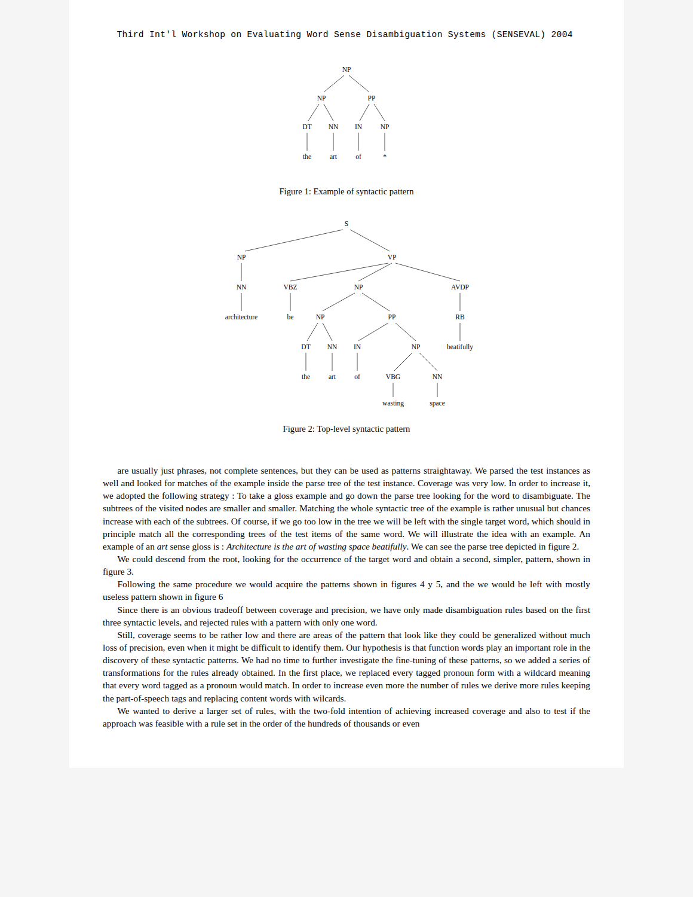Third Int'l Workshop on Evaluating Word Sense Disambiguation Systems (SENSEVAL) 2004
NP NP PP DT NN IN NP the art of *
Figure 1: Example of syntactic pattern
S NP VP NN architecture VBZ NP AVDP be RB beatifully NP PP DT NN the art IN NP of VBG NN wasting space
Figure 2: Top-level syntactic pattern
are usually just phrases, not complete sentences, but they can be used as patterns straightaway. We parsed the test instances as well and looked for matches of the example inside the parse tree of the test instance. Coverage was very low. In order to increase it, we adopted the following strategy : To take a gloss example and go down the parse tree looking for the word to disambiguate. The subtrees of the visited nodes are smaller and smaller. Matching the whole syntactic tree of the example is rather unusual but chances increase with each of the subtrees. Of course, if we go too low in the tree we will be left with the single target word, which should in principle match all the corresponding trees of the test items of the same word. We will illustrate the idea with an example. An example of an art sense gloss is : Architecture is the art of wasting space beatifully. We can see the parse tree depicted in figure 2.
We could descend from the root, looking for the occurrence of the target word and obtain a second, simpler, pattern, shown in figure 3.
Following the same procedure we would acquire the patterns shown in figures 4 y 5, and the we would be left with mostly useless pattern shown in figure 6
Since there is an obvious tradeoff between coverage and precision, we have only made disambiguation rules based on the first three syntactic levels, and rejected rules with a pattern with only one word.
Still, coverage seems to be rather low and there are areas of the pattern that look like they could be generalized without much loss of precision, even when it might be difficult to identify them. Our hypothesis is that function words play an important role in the discovery of these syntactic patterns. We had no time to further investigate the fine-tuning of these patterns, so we added a series of transformations for the rules already obtained. In the first place, we replaced every tagged pronoun form with a wildcard meaning that every word tagged as a pronoun would match. In order to increase even more the number of rules we derive more rules keeping the part-of-speech tags and replacing content words with wilcards.
We wanted to derive a larger set of rules, with the two-fold intention of achieving increased coverage and also to test if the approach was feasible with a rule set in the order of the hundreds of thousands or even